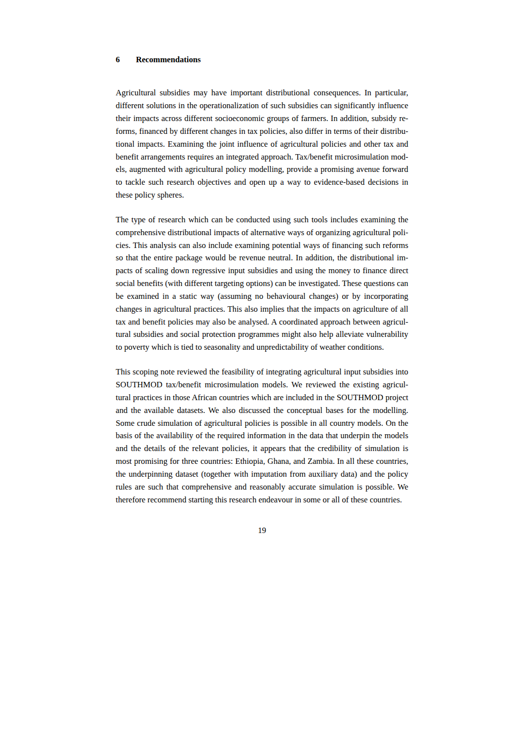6 Recommendations
Agricultural subsidies may have important distributional consequences. In particular, different solutions in the operationalization of such subsidies can significantly influence their impacts across different socioeconomic groups of farmers. In addition, subsidy reforms, financed by different changes in tax policies, also differ in terms of their distributional impacts. Examining the joint influence of agricultural policies and other tax and benefit arrangements requires an integrated approach. Tax/benefit microsimulation models, augmented with agricultural policy modelling, provide a promising avenue forward to tackle such research objectives and open up a way to evidence-based decisions in these policy spheres.
The type of research which can be conducted using such tools includes examining the comprehensive distributional impacts of alternative ways of organizing agricultural policies. This analysis can also include examining potential ways of financing such reforms so that the entire package would be revenue neutral. In addition, the distributional impacts of scaling down regressive input subsidies and using the money to finance direct social benefits (with different targeting options) can be investigated. These questions can be examined in a static way (assuming no behavioural changes) or by incorporating changes in agricultural practices. This also implies that the impacts on agriculture of all tax and benefit policies may also be analysed. A coordinated approach between agricultural subsidies and social protection programmes might also help alleviate vulnerability to poverty which is tied to seasonality and unpredictability of weather conditions.
This scoping note reviewed the feasibility of integrating agricultural input subsidies into SOUTHMOD tax/benefit microsimulation models. We reviewed the existing agricultural practices in those African countries which are included in the SOUTHMOD project and the available datasets. We also discussed the conceptual bases for the modelling. Some crude simulation of agricultural policies is possible in all country models. On the basis of the availability of the required information in the data that underpin the models and the details of the relevant policies, it appears that the credibility of simulation is most promising for three countries: Ethiopia, Ghana, and Zambia. In all these countries, the underpinning dataset (together with imputation from auxiliary data) and the policy rules are such that comprehensive and reasonably accurate simulation is possible. We therefore recommend starting this research endeavour in some or all of these countries.
19